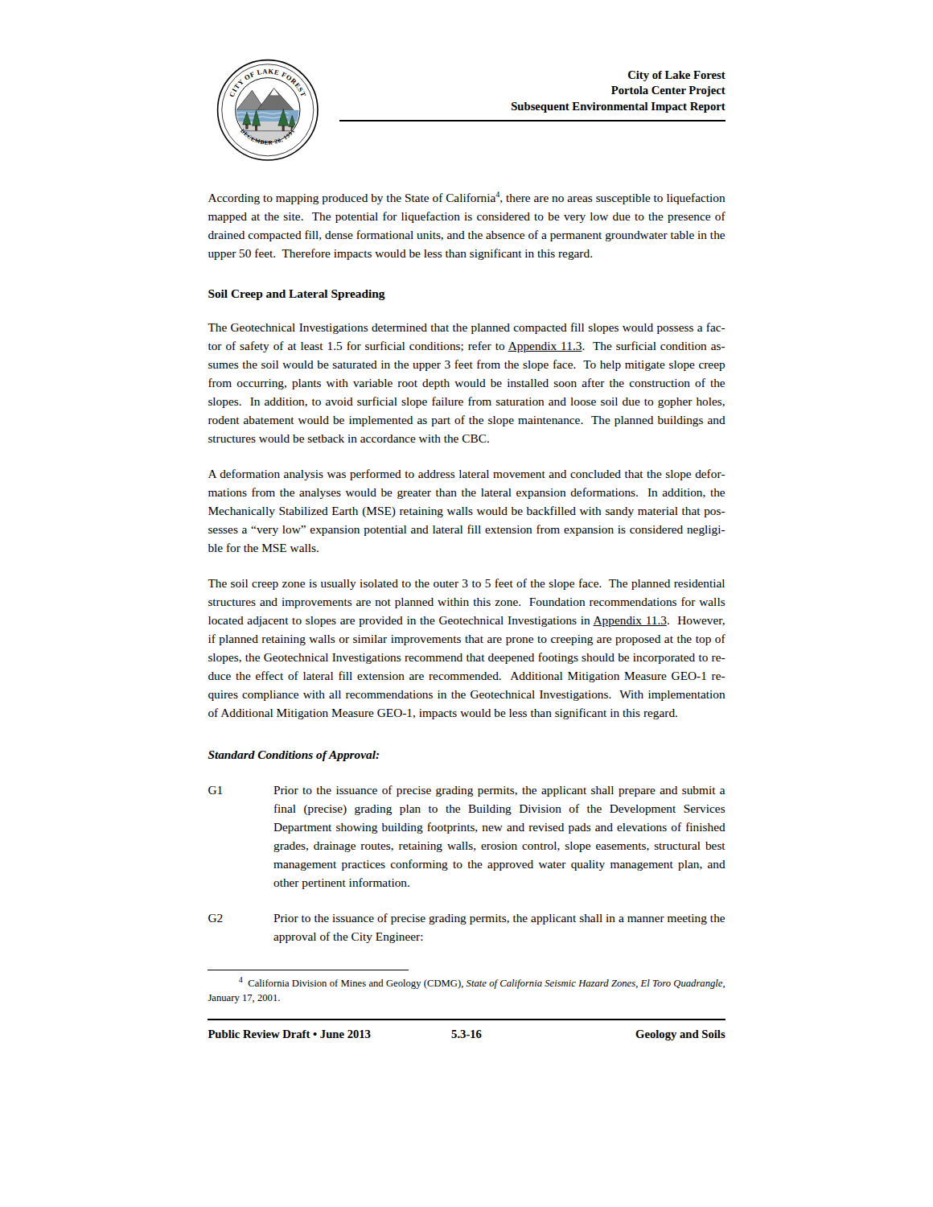CITY OF LAKE FOREST DECEMBER 20, 1991
City of Lake Forest
Portola Center Project
Subsequent Environmental Impact Report
According to mapping produced by the State of California4, there are no areas susceptible to liquefaction mapped at the site. The potential for liquefaction is considered to be very low due to the presence of drained compacted fill, dense formational units, and the absence of a permanent groundwater table in the upper 50 feet. Therefore impacts would be less than significant in this regard.
Soil Creep and Lateral Spreading
The Geotechnical Investigations determined that the planned compacted fill slopes would possess a factor of safety of at least 1.5 for surficial conditions; refer to Appendix 11.3. The surficial condition assumes the soil would be saturated in the upper 3 feet from the slope face. To help mitigate slope creep from occurring, plants with variable root depth would be installed soon after the construction of the slopes. In addition, to avoid surficial slope failure from saturation and loose soil due to gopher holes, rodent abatement would be implemented as part of the slope maintenance. The planned buildings and structures would be setback in accordance with the CBC.
A deformation analysis was performed to address lateral movement and concluded that the slope deformations from the analyses would be greater than the lateral expansion deformations. In addition, the Mechanically Stabilized Earth (MSE) retaining walls would be backfilled with sandy material that possesses a “very low” expansion potential and lateral fill extension from expansion is considered negligible for the MSE walls.
The soil creep zone is usually isolated to the outer 3 to 5 feet of the slope face. The planned residential structures and improvements are not planned within this zone. Foundation recommendations for walls located adjacent to slopes are provided in the Geotechnical Investigations in Appendix 11.3. However, if planned retaining walls or similar improvements that are prone to creeping are proposed at the top of slopes, the Geotechnical Investigations recommend that deepened footings should be incorporated to reduce the effect of lateral fill extension are recommended. Additional Mitigation Measure GEO-1 requires compliance with all recommendations in the Geotechnical Investigations. With implementation of Additional Mitigation Measure GEO-1, impacts would be less than significant in this regard.
Standard Conditions of Approval:
G1
Prior to the issuance of precise grading permits, the applicant shall prepare and submit a final (precise) grading plan to the Building Division of the Development Services Department showing building footprints, new and revised pads and elevations of finished grades, drainage routes, retaining walls, erosion control, slope easements, structural best management practices conforming to the approved water quality management plan, and other pertinent information.
G2
Prior to the issuance of precise grading permits, the applicant shall in a manner meeting the approval of the City Engineer:
4 California Division of Mines and Geology (CDMG), State of California Seismic Hazard Zones, El Toro Quadrangle, January 17, 2001.
Public Review Draft • June 2013
5.3-16
Geology and Soils